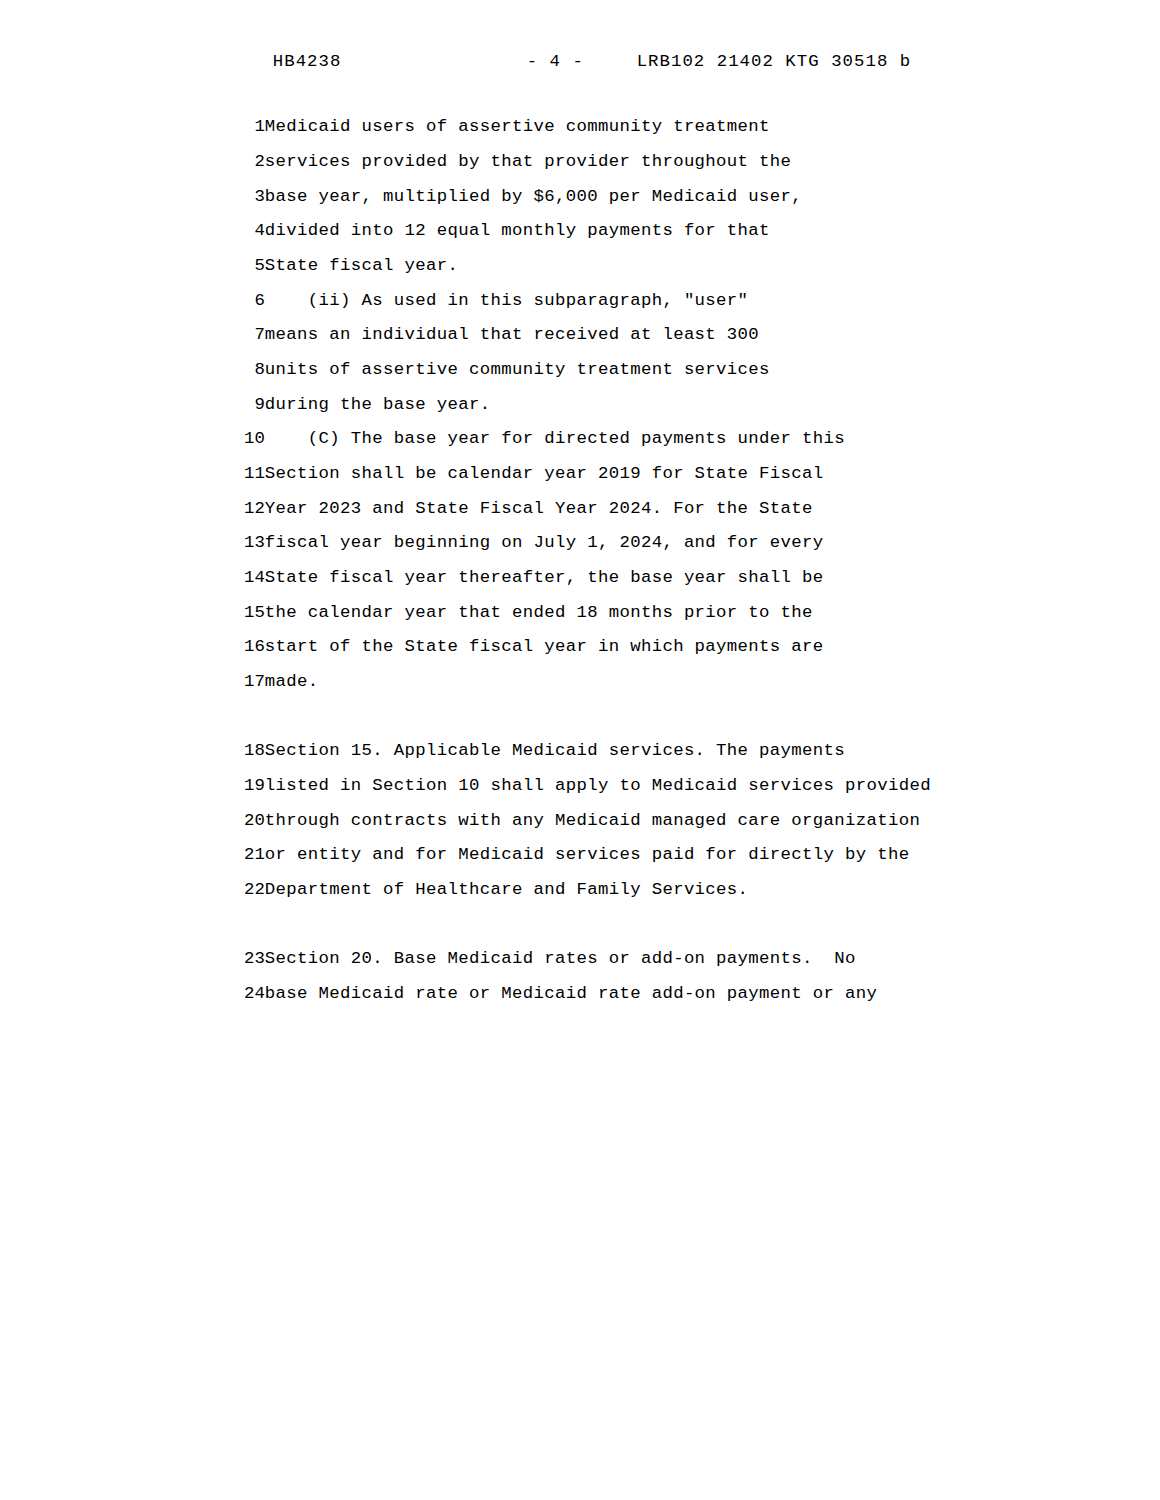HB4238 - 4 - LRB102 21402 KTG 30518 b
| 1 | Medicaid users of assertive community treatment |
| 2 | services provided by that provider throughout the |
| 3 | base year, multiplied by $6,000 per Medicaid user, |
| 4 | divided into 12 equal monthly payments for that |
| 5 | State fiscal year. |
| 6 | (ii) As used in this subparagraph, "user" |
| 7 | means an individual that received at least 300 |
| 8 | units of assertive community treatment services |
| 9 | during the base year. |
| 10 | (C) The base year for directed payments under this |
| 11 | Section shall be calendar year 2019 for State Fiscal |
| 12 | Year 2023 and State Fiscal Year 2024. For the State |
| 13 | fiscal year beginning on July 1, 2024, and for every |
| 14 | State fiscal year thereafter, the base year shall be |
| 15 | the calendar year that ended 18 months prior to the |
| 16 | start of the State fiscal year in which payments are |
| 17 | made. |
| 18 | Section 15. Applicable Medicaid services. The payments |
| 19 | listed in Section 10 shall apply to Medicaid services provided |
| 20 | through contracts with any Medicaid managed care organization |
| 21 | or entity and for Medicaid services paid for directly by the |
| 22 | Department of Healthcare and Family Services. |
| 23 | Section 20. Base Medicaid rates or add-on payments. No |
| 24 | base Medicaid rate or Medicaid rate add-on payment or any |